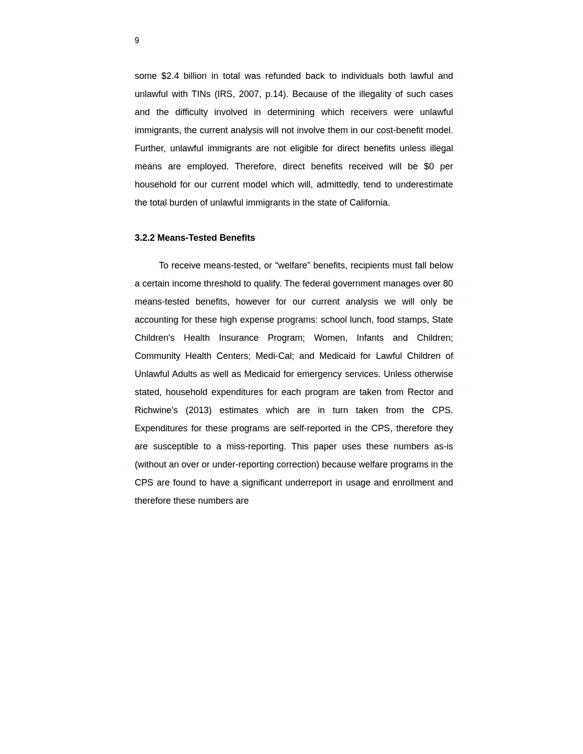9
some $2.4 billion in total was refunded back to individuals both lawful and unlawful with TINs (IRS, 2007, p.14). Because of the illegality of such cases and the difficulty involved in determining which receivers were unlawful immigrants, the current analysis will not involve them in our cost-benefit model. Further, unlawful immigrants are not eligible for direct benefits unless illegal means are employed. Therefore, direct benefits received will be $0 per household for our current model which will, admittedly, tend to underestimate the total burden of unlawful immigrants in the state of California.
3.2.2 Means-Tested Benefits
To receive means-tested, or “welfare” benefits, recipients must fall below a certain income threshold to qualify. The federal government manages over 80 means-tested benefits, however for our current analysis we will only be accounting for these high expense programs: school lunch, food stamps, State Children's Health Insurance Program; Women, Infants and Children; Community Health Centers; Medi-Cal; and Medicaid for Lawful Children of Unlawful Adults as well as Medicaid for emergency services. Unless otherwise stated, household expenditures for each program are taken from Rector and Richwine’s (2013) estimates which are in turn taken from the CPS. Expenditures for these programs are self-reported in the CPS, therefore they are susceptible to a miss-reporting. This paper uses these numbers as-is (without an over or under-reporting correction) because welfare programs in the CPS are found to have a significant underreport in usage and enrollment and therefore these numbers are